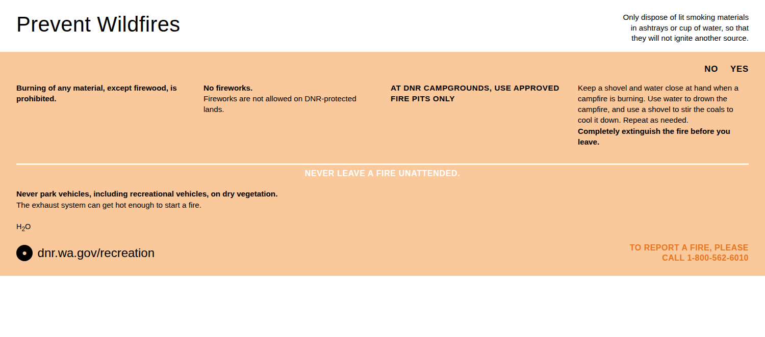Prevent Wildfires
Only dispose of lit smoking materials in ashtrays or cup of water, so that they will not ignite another source.
NO YES
Burning of any material, except firewood, is prohibited.
No fireworks. Fireworks are not allowed on DNR-protected lands.
At DNR campgrounds, use approved fire pits only
Keep a shovel and water close at hand when a campfire is burning. Use water to drown the campfire, and use a shovel to stir the coals to cool it down. Repeat as needed. Completely extinguish the fire before you leave.
Never leave a fire unattended.
Never park vehicles, including recreational vehicles, on dry vegetation. The exhaust system can get hot enough to start a fire.
H2O
● dnr.wa.gov/recreation
To report a fire, please
call 1-800-562-6010